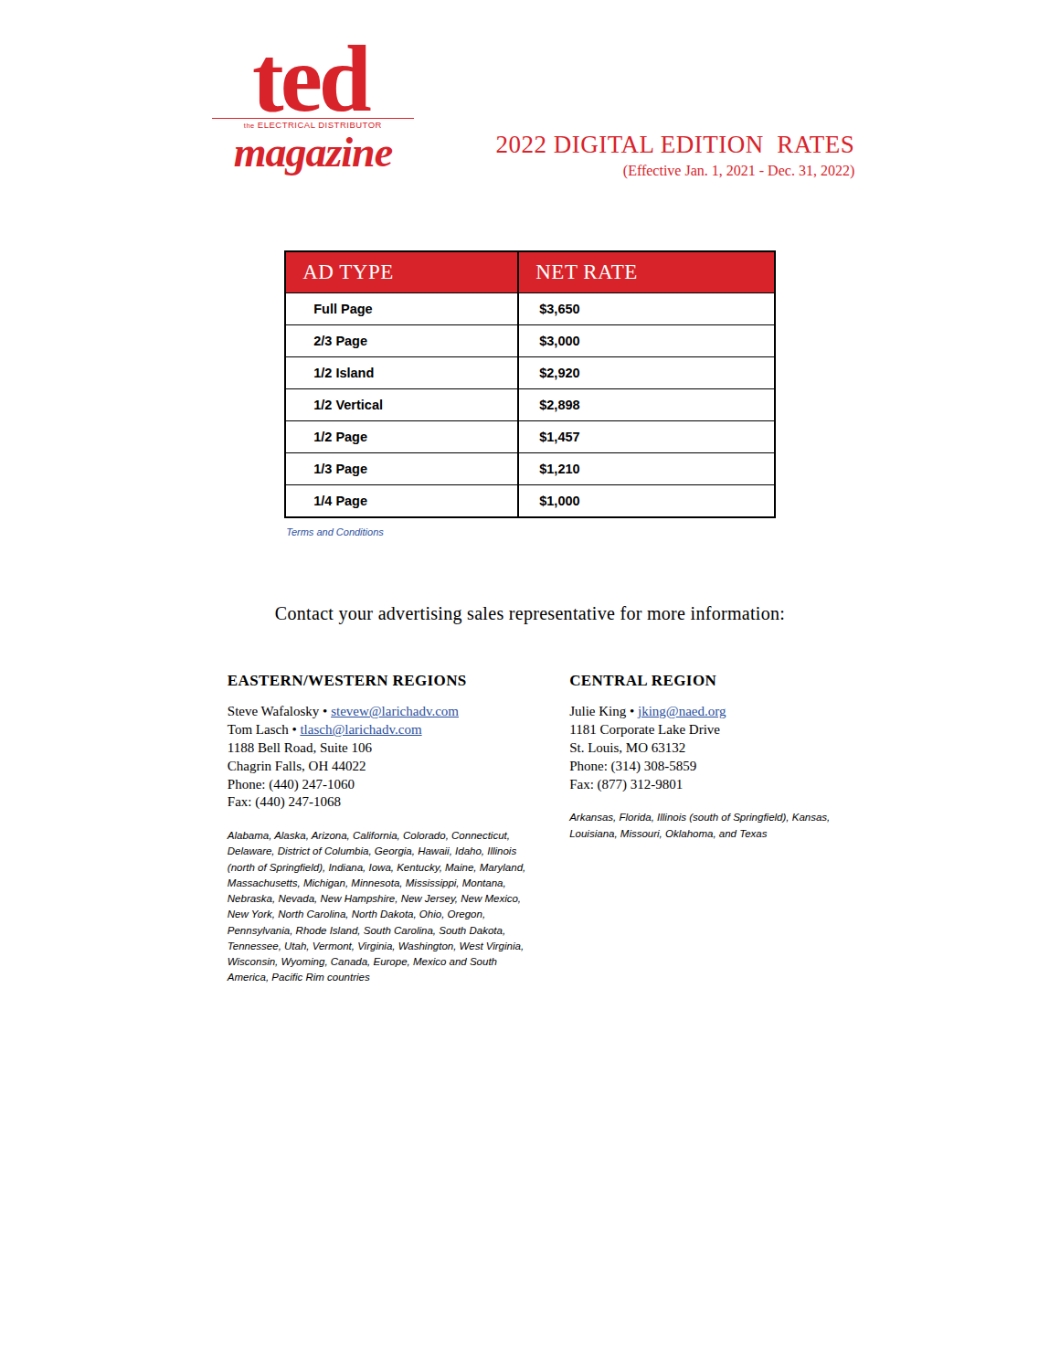tED
the ELECTRICAL DISTRIBUTOR
magazine
2022 DIGITAL EDITION RATES
(Effective Jan. 1, 2021 - Dec. 31, 2022)
| AD TYPE | NET RATE |
| --- | --- |
| Full Page | $3,650 |
| 2/3 Page | $3,000 |
| 1/2 Island | $2,920 |
| 1/2 Vertical | $2,898 |
| 1/2 Page | $1,457 |
| 1/3 Page | $1,210 |
| 1/4 Page | $1,000 |
Terms and Conditions
Contact your advertising sales representative for more information:
EASTERN/WESTERN REGIONS
Steve Wafalosky • stevew@larichadv.com
Tom Lasch • tlasch@larichadv.com
1188 Bell Road, Suite 106
Chagrin Falls, OH 44022
Phone: (440) 247-1060
Fax: (440) 247-1068
Alabama, Alaska, Arizona, California, Colorado, Connecticut, Delaware, District of Columbia, Georgia, Hawaii, Idaho, Illinois (north of Springfield), Indiana, Iowa, Kentucky, Maine, Maryland, Massachusetts, Michigan, Minnesota, Mississippi, Montana, Nebraska, Nevada, New Hampshire, New Jersey, New Mexico, New York, North Carolina, North Dakota, Ohio, Oregon, Pennsylvania, Rhode Island, South Carolina, South Dakota, Tennessee, Utah, Vermont, Virginia, Washington, West Virginia, Wisconsin, Wyoming, Canada, Europe, Mexico and South America, Pacific Rim countries
CENTRAL REGION
Julie King • jking@naed.org
1181 Corporate Lake Drive
St. Louis, MO 63132
Phone: (314) 308-5859
Fax: (877) 312-9801
Arkansas, Florida, Illinois (south of Springfield), Kansas, Louisiana, Missouri, Oklahoma, and Texas